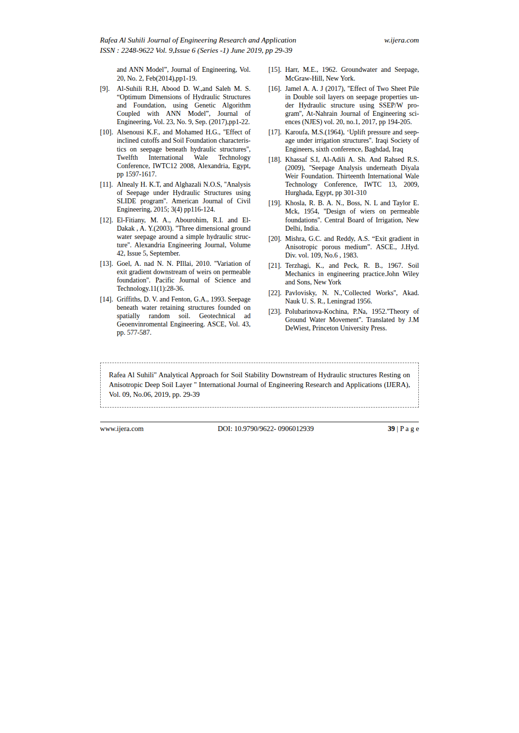Rafea Al Suhili Journal of Engineering Research and Application w.ijera.com
ISSN : 2248-9622 Vol. 9,Issue 6 (Series -1) June 2019, pp 29-39
and ANN Model”, Journal of Engineering, Vol. 20, No. 2, Feb(2014),pp1-19.
[9]. Al-Suhili R.H, Abood D. W.,and Saleh M. S. “Optimum Dimensions of Hydraulic Structures and Foundation, using Genetic Algorithm Coupled with ANN Model”, Journal of Engineering, Vol. 23, No. 9, Sep. (2017),pp1-22.
[10]. Alsenousi K.F., and Mohamed H.G., ''Effect of inclined cutoffs and Soil Foundation characteristics on seepage beneath hydraulic structures'', Twelfth International Wale Technology Conference, IWTC12 2008, Alexandria, Egypt, pp 1597-1617.
[11]. Alnealy H. K.T, and Alghazali N.O.S, ''Analysis of Seepage under Hydraulic Structures using SLIDE program''. American Journal of Civil Engineering, 2015; 3(4) pp116-124.
[12]. El-Fitiany, M. A., Abourohim, R.I. and El-Dakak , A. Y.(2003). ''Three dimensional ground water seepage around a simple hydraulic structure''. Alexandria Engineering Journal, Volume 42, Issue 5, September.
[13]. Goel, A. nad N. N. PIllai, 2010. ''Variation of exit gradient downstream of weirs on permeable foundation''. Pacific Journal of Science and Technology.11(1):28-36.
[14]. Griffiths, D. V. and Fenton, G.A., 1993. Seepage beneath water retaining structures founded on spatially random soil. Geotechnical ad Geoenvinromental Engineering. ASCE, Vol. 43, pp. 577-587.
[15]. Harr, M.E., 1962. Groundwater and Seepage, McGraw-Hill, New York.
[16]. Jamel A. A. J (2017), ''Effect of Two Sheet Pile in Double soil layers on seepage properties under Hydraulic structure using SSEP/W program'', At-Nahrain Journal of Engineering sciences (NJES) vol. 20, no.1, 2017, pp 194-205.
[17]. Karoufa, M.S.(1964), ‘Uplift pressure and seepage under irrigation structures''. Iraqi Society of Engineers, sixth conference, Baghdad, Iraq
[18]. Khassaf S.I, Al-Adili A. Sh. And Rahsed R.S.(2009), ''Seepage Analysis underneath Diyala Weir Foundation. Thirteenth International Wale Technology Conference, IWTC 13, 2009, Hurghada, Egypt, pp 301-310
[19]. Khosla, R. B. A. N., Boss, N. L and Taylor E. Mck, 1954, ''Design of wiers on permeable foundations''. Central Board of Irrigation, New Delhi, India.
[20]. Mishra, G.C. and Reddy, A.S. “Exit gradient in Anisotropic porous medium”. ASCE., J.Hyd. Div. vol. 109, No.6 , 1983.
[21]. Terzhagi, K., and Peck, R. B., 1967. Soil Mechanics in engineering practice.John Wiley and Sons, New York
[22]. Pavlovisky, N. N.,’Collected Works'', Akad. Nauk U. S. R., Leningrad 1956.
[23]. Polubarinova-Kochina, P.Na, 1952.''Theory of Ground Water Movement''. Translated by J.M DeWiest, Princeton University Press.
Rafea Al Suhili" Analytical Approach for Soil Stability Downstream of Hydraulic structures Resting on Anisotropic Deep Soil Layer " International Journal of Engineering Research and Applications (IJERA), Vol. 09, No.06, 2019, pp. 29-39
www.ijera.com DOI: 10.9790/9622- 0906012939 39 | P a g e